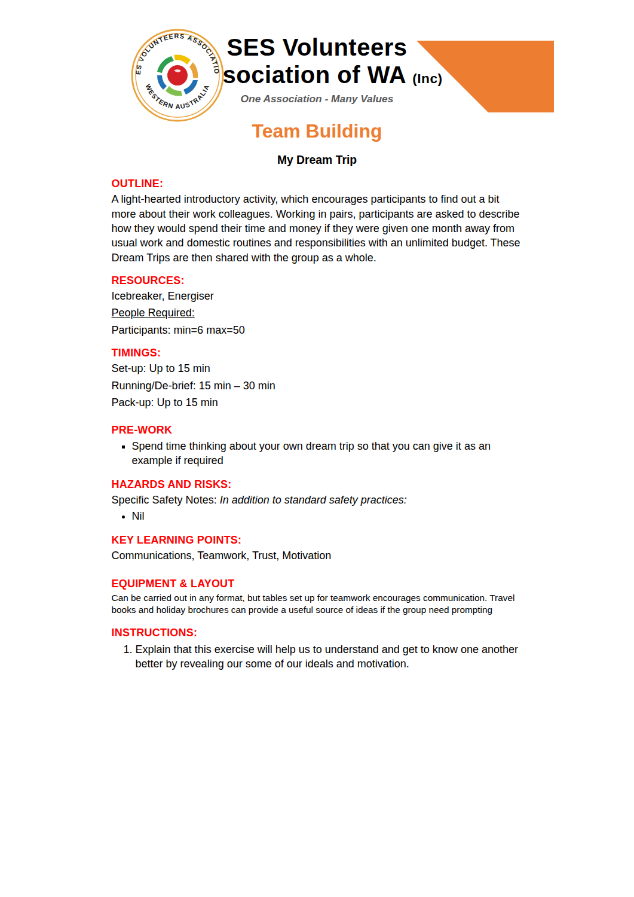SES VOLUNTEERS ASSOCIATION WESTERN AUSTRALIA
SES Volunteers
Association of WA (Inc)
One Association - Many Values
Team Building
My Dream Trip
OUTLINE:
A light-hearted introductory activity, which encourages participants to find out a bit more about their work colleagues. Working in pairs, participants are asked to describe how they would spend their time and money if they were given one month away from usual work and domestic routines and responsibilities with an unlimited budget. These Dream Trips are then shared with the group as a whole.
RESOURCES:
Icebreaker, Energiser
People Required:
Participants: min=6 max=50
TIMINGS:
Set-up: Up to 15 min
Running/De-brief: 15 min – 30 min
Pack-up: Up to 15 min
PRE-WORK
Spend time thinking about your own dream trip so that you can give it as an example if required
HAZARDS AND RISKS:
Specific Safety Notes: In addition to standard safety practices:
Nil
KEY LEARNING POINTS:
Communications, Teamwork, Trust, Motivation
EQUIPMENT & LAYOUT
Can be carried out in any format, but tables set up for teamwork encourages communication. Travel books and holiday brochures can provide a useful source of ideas if the group need prompting
INSTRUCTIONS:
Explain that this exercise will help us to understand and get to know one another better by revealing our some of our ideals and motivation.